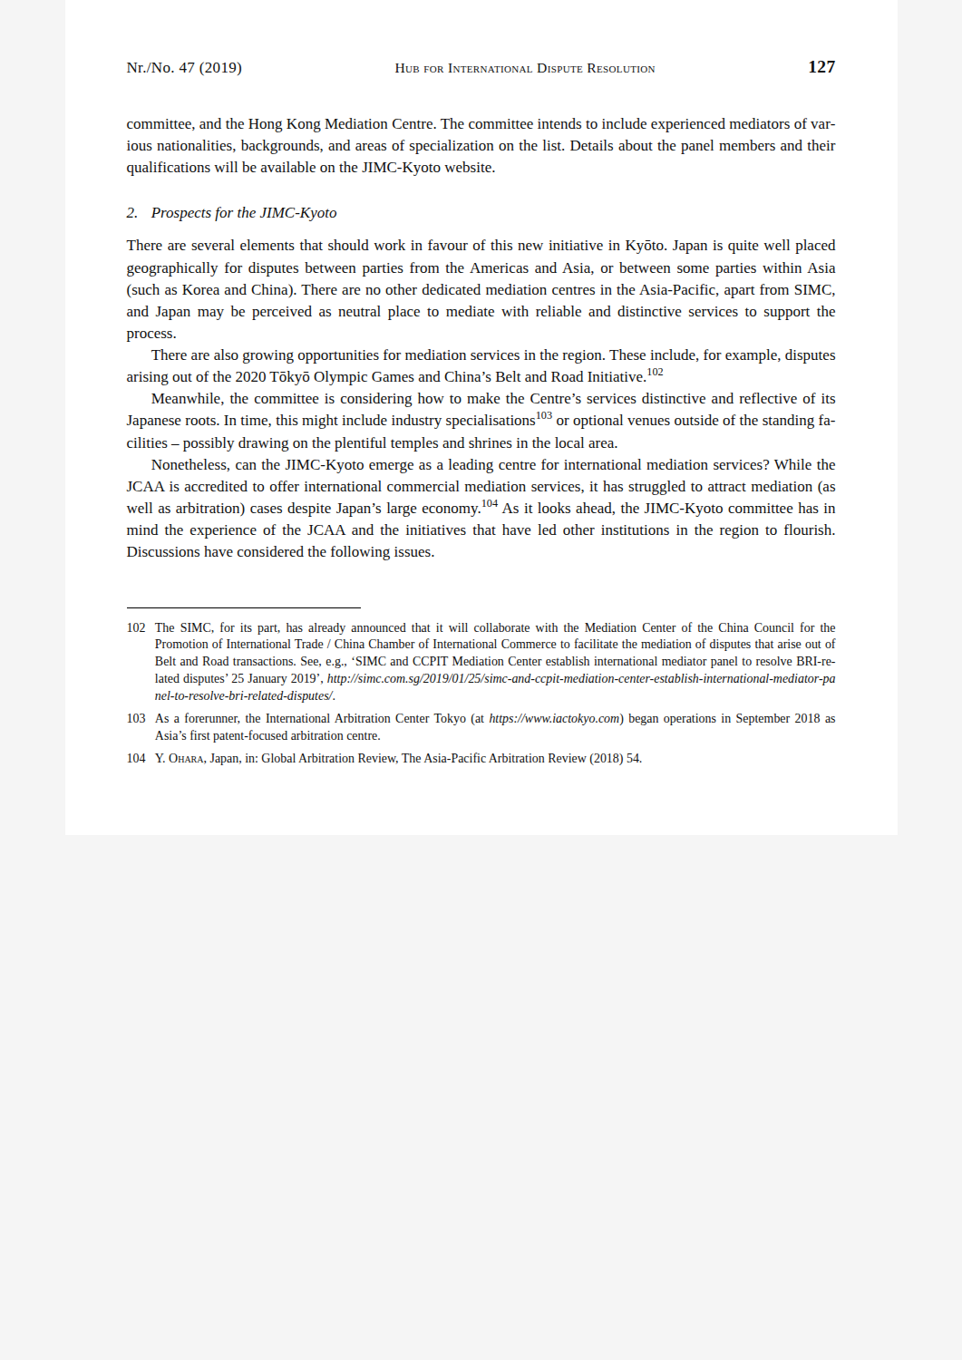Nr./No. 47 (2019) Hub for International Dispute Resolution 127
committee, and the Hong Kong Mediation Centre. The committee intends to include experienced mediators of various nationalities, backgrounds, and areas of specialization on the list. Details about the panel members and their qualifications will be available on the JIMC-Kyoto website.
2. Prospects for the JIMC-Kyoto
There are several elements that should work in favour of this new initiative in Kyōto. Japan is quite well placed geographically for disputes between parties from the Americas and Asia, or between some parties within Asia (such as Korea and China). There are no other dedicated mediation centres in the Asia-Pacific, apart from SIMC, and Japan may be perceived as neutral place to mediate with reliable and distinctive services to support the process.
There are also growing opportunities for mediation services in the region. These include, for example, disputes arising out of the 2020 Tōkyō Olympic Games and China’s Belt and Road Initiative.102
Meanwhile, the committee is considering how to make the Centre’s services distinctive and reflective of its Japanese roots. In time, this might include industry specialisations103 or optional venues outside of the standing facilities – possibly drawing on the plentiful temples and shrines in the local area.
Nonetheless, can the JIMC-Kyoto emerge as a leading centre for international mediation services? While the JCAA is accredited to offer international commercial mediation services, it has struggled to attract mediation (as well as arbitration) cases despite Japan’s large economy.104 As it looks ahead, the JIMC-Kyoto committee has in mind the experience of the JCAA and the initiatives that have led other institutions in the region to flourish. Discussions have considered the following issues.
102 The SIMC, for its part, has already announced that it will collaborate with the Mediation Center of the China Council for the Promotion of International Trade / China Chamber of International Commerce to facilitate the mediation of disputes that arise out of Belt and Road transactions. See, e.g., ‘SIMC and CCPIT Mediation Center establish international mediator panel to resolve BRI-related disputes’ 25 January 2019’, http://simc.com.sg/2019/01/25/simc-and-ccpit-mediation-center-establish-international-mediator-panel-to-resolve-bri-related-disputes/.
103 As a forerunner, the International Arbitration Center Tokyo (at https://www.iactokyo.com) began operations in September 2018 as Asia’s first patent-focused arbitration centre.
104 Y. Ohara, Japan, in: Global Arbitration Review, The Asia-Pacific Arbitration Review (2018) 54.